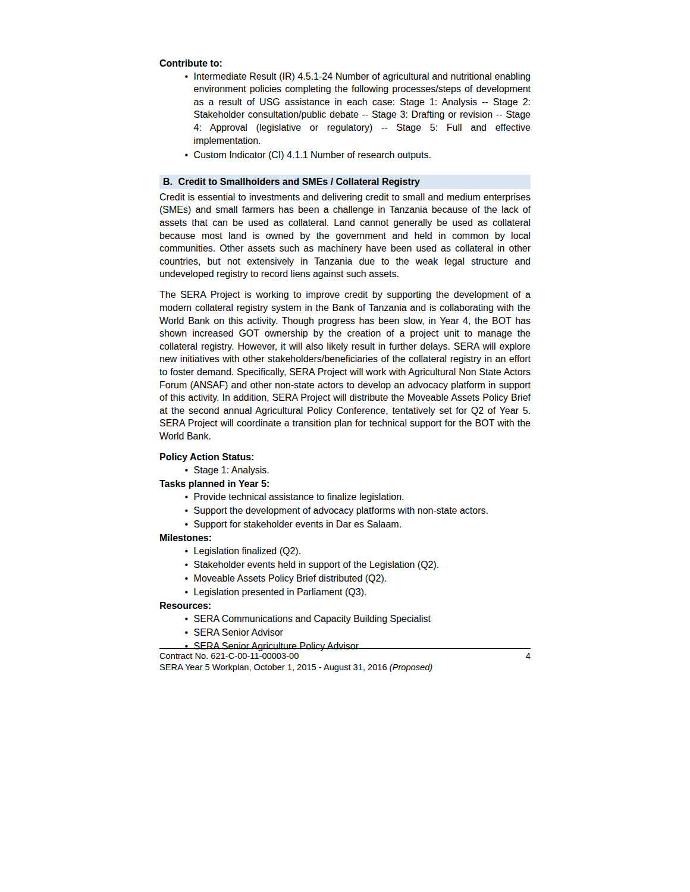Contribute to:
Intermediate Result (IR) 4.5.1-24 Number of agricultural and nutritional enabling environment policies completing the following processes/steps of development as a result of USG assistance in each case: Stage 1: Analysis -- Stage 2: Stakeholder consultation/public debate -- Stage 3: Drafting or revision -- Stage 4: Approval (legislative or regulatory) -- Stage 5: Full and effective implementation.
Custom Indicator (CI) 4.1.1 Number of research outputs.
B. Credit to Smallholders and SMEs / Collateral Registry
Credit is essential to investments and delivering credit to small and medium enterprises (SMEs) and small farmers has been a challenge in Tanzania because of the lack of assets that can be used as collateral. Land cannot generally be used as collateral because most land is owned by the government and held in common by local communities. Other assets such as machinery have been used as collateral in other countries, but not extensively in Tanzania due to the weak legal structure and undeveloped registry to record liens against such assets.
The SERA Project is working to improve credit by supporting the development of a modern collateral registry system in the Bank of Tanzania and is collaborating with the World Bank on this activity. Though progress has been slow, in Year 4, the BOT has shown increased GOT ownership by the creation of a project unit to manage the collateral registry. However, it will also likely result in further delays. SERA will explore new initiatives with other stakeholders/beneficiaries of the collateral registry in an effort to foster demand. Specifically, SERA Project will work with Agricultural Non State Actors Forum (ANSAF) and other non-state actors to develop an advocacy platform in support of this activity. In addition, SERA Project will distribute the Moveable Assets Policy Brief at the second annual Agricultural Policy Conference, tentatively set for Q2 of Year 5. SERA Project will coordinate a transition plan for technical support for the BOT with the World Bank.
Policy Action Status:
Stage 1: Analysis.
Tasks planned in Year 5:
Provide technical assistance to finalize legislation.
Support the development of advocacy platforms with non-state actors.
Support for stakeholder events in Dar es Salaam.
Milestones:
Legislation finalized (Q2).
Stakeholder events held in support of the Legislation (Q2).
Moveable Assets Policy Brief distributed (Q2).
Legislation presented in Parliament (Q3).
Resources:
SERA Communications and Capacity Building Specialist
SERA Senior Advisor
SERA Senior Agriculture Policy Advisor
Contract No. 621-C-00-11-00003-00
4
SERA Year 5 Workplan, October 1, 2015 - August 31, 2016 (Proposed)